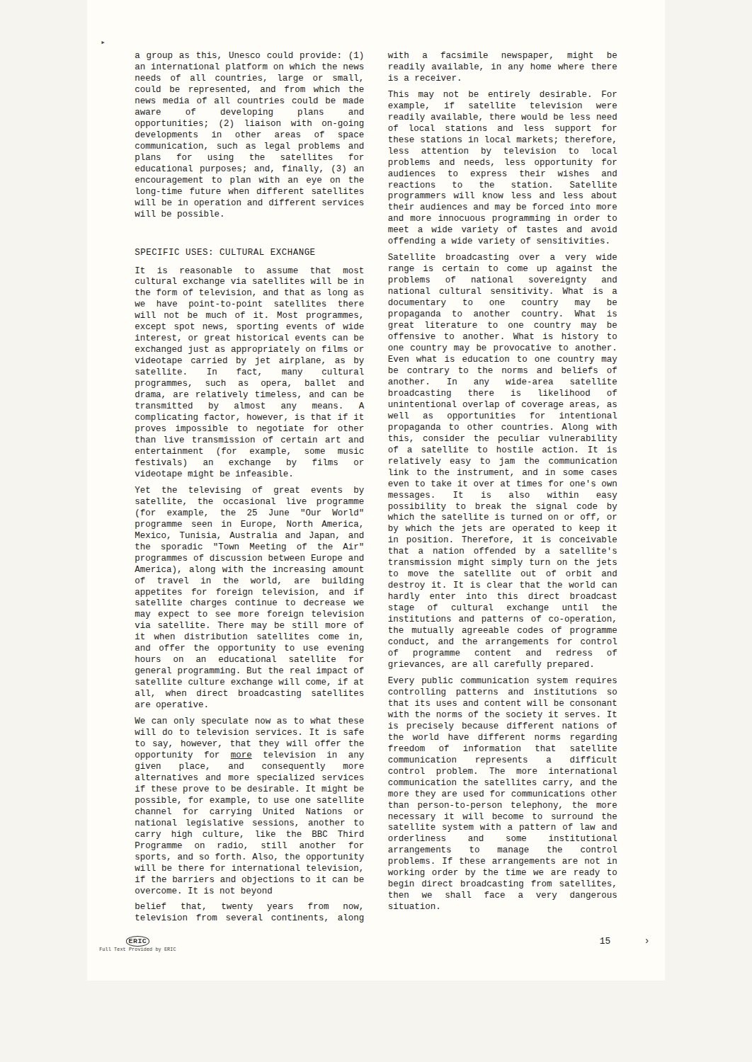▸
a group as this, Unesco could provide: (1) an international platform on which the news needs of all countries, large or small, could be represented, and from which the news media of all countries could be made aware of developing plans and opportunities; (2) liaison with on-going developments in other areas of space communication, such as legal problems and plans for using the satellites for educational purposes; and, finally, (3) an encouragement to plan with an eye on the long-time future when different satellites will be in operation and different services will be possible.
Specific Uses: Cultural Exchange
It is reasonable to assume that most cultural exchange via satellites will be in the form of television, and that as long as we have point-to-point satellites there will not be much of it. Most programmes, except spot news, sporting events of wide interest, or great historical events can be exchanged just as appropriately on films or videotape carried by jet airplane, as by satellite. In fact, many cultural programmes, such as opera, ballet and drama, are relatively timeless, and can be transmitted by almost any means. A complicating factor, however, is that if it proves impossible to negotiate for other than live transmission of certain art and entertainment (for example, some music festivals) an exchange by films or videotape might be infeasible.
Yet the televising of great events by satellite, the occasional live programme (for example, the 25 June "Our World" programme seen in Europe, North America, Mexico, Tunisia, Australia and Japan, and the sporadic "Town Meeting of the Air" programmes of discussion between Europe and America), along with the increasing amount of travel in the world, are building appetites for foreign television, and if satellite charges continue to decrease we may expect to see more foreign television via satellite. There may be still more of it when distribution satellites come in, and offer the opportunity to use evening hours on an educational satellite for general programming. But the real impact of satellite culture exchange will come, if at all, when direct broadcasting satellites are operative.
We can only speculate now as to what these will do to television services. It is safe to say, however, that they will offer the opportunity for more television in any given place, and consequently more alternatives and more specialized services if these prove to be desirable. It might be possible, for example, to use one satellite channel for carrying United Nations or national legislative sessions, another to carry high culture, like the BBC Third Programme on radio, still another for sports, and so forth. Also, the opportunity will be there for international television, if the barriers and objections to it can be overcome. It is not beyond
belief that, twenty years from now, television from several continents, along with a facsimile newspaper, might be readily available, in any home where there is a receiver.
This may not be entirely desirable. For example, if satellite television were readily available, there would be less need of local stations and less support for these stations in local markets; therefore, less attention by television to local problems and needs, less opportunity for audiences to express their wishes and reactions to the station. Satellite programmers will know less and less about their audiences and may be forced into more and more innocuous programming in order to meet a wide variety of tastes and avoid offending a wide variety of sensitivities.
Satellite broadcasting over a very wide range is certain to come up against the problems of national sovereignty and national cultural sensitivity. What is a documentary to one country may be propaganda to another country. What is great literature to one country may be offensive to another. What is history to one country may be provocative to another. Even what is education to one country may be contrary to the norms and beliefs of another. In any wide-area satellite broadcasting there is likelihood of unintentional overlap of coverage areas, as well as opportunities for intentional propaganda to other countries. Along with this, consider the peculiar vulnerability of a satellite to hostile action. It is relatively easy to jam the communication link to the instrument, and in some cases even to take it over at times for one's own messages. It is also within easy possibility to break the signal code by which the satellite is turned on or off, or by which the jets are operated to keep it in position. Therefore, it is conceivable that a nation offended by a satellite's transmission might simply turn on the jets to move the satellite out of orbit and destroy it. It is clear that the world can hardly enter into this direct broadcast stage of cultural exchange until the institutions and patterns of co-operation, the mutually agreeable codes of programme conduct, and the arrangements for control of programme content and redress of grievances, are all carefully prepared.
Every public communication system requires controlling patterns and institutions so that its uses and content will be consonant with the norms of the society it serves. It is precisely because different nations of the world have different norms regarding freedom of information that satellite communication represents a difficult control problem. The more international communication the satellites carry, and the more they are used for communications other than person-to-person telephony, the more necessary it will become to surround the satellite system with a pattern of law and orderliness and some institutional arrangements to manage the control problems. If these arrangements are not in working order by the time we are ready to begin direct broadcasting from satellites, then we shall face a very dangerous situation.
›
15
ERIC Full Text Provided by ERIC